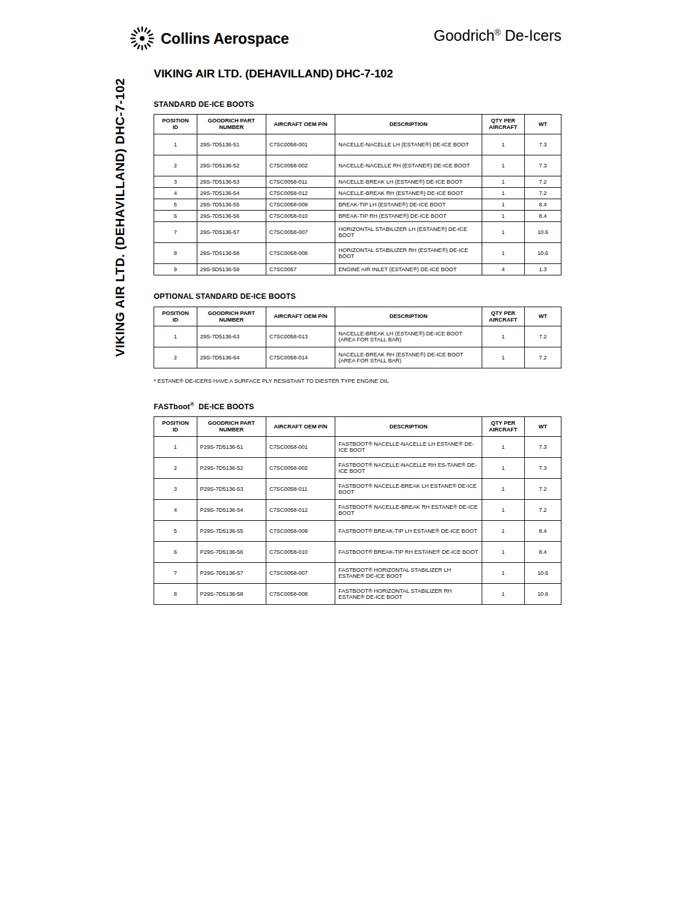Collins Aerospace
Goodrich® De-Icers
VIKING AIR LTD. (DEHAVILLAND) DHC-7-102
VIKING AIR LTD. (DEHAVILLAND) DHC-7-102
STANDARD DE-ICE BOOTS
| POSITION ID | GOODRICH PART NUMBER | AIRCRAFT OEM P/N | DESCRIPTION | QTY PER AIRCRAFT | WT |
| --- | --- | --- | --- | --- | --- |
| 1 | 29S-7D5136-51 | C7SC0058-001 | NACELLE-NACELLE LH (ESTANE®) DE-ICE BOOT | 1 | 7.3 |
| 2 | 29S-7D5136-52 | C7SC0058-002 | NACELLE-NACELLE RH (ESTANE®) DE-ICE BOOT | 1 | 7.3 |
| 3 | 29S-7D5136-53 | C7SC0058-011 | NACELLE-BREAK LH (ESTANE®) DE-ICE BOOT | 1 | 7.2 |
| 4 | 29S-7D5136-54 | C7SC0058-012 | NACELLE-BREAK RH (ESTANE®) DE-ICE BOOT | 1 | 7.2 |
| 5 | 29S-7D5136-55 | C7SC0058-009 | BREAK-TIP LH (ESTANE®) DE-ICE BOOT | 1 | 8.4 |
| 6 | 29S-7D5136-56 | C7SC0058-010 | BREAK-TIP RH (ESTANE®) DE-ICE BOOT | 1 | 8.4 |
| 7 | 29S-7D5136-57 | C7SC0058-007 | HORIZONTAL STABILIZER LH (ESTANE®) DE-ICE BOOT | 1 | 10.6 |
| 8 | 29S-7D5136-58 | C7SC0058-008 | HORIZONTAL STABILIZER RH (ESTANE®) DE-ICE BOOT | 1 | 10.6 |
| 9 | 29S-5D5136-59 | C7SC0057 | ENGINE AIR INLET (ESTANE®) DE-ICE BOOT | 4 | 1.3 |
OPTIONAL STANDARD DE-ICE BOOTS
| POSITION ID | GOODRICH PART NUMBER | AIRCRAFT OEM P/N | DESCRIPTION | QTY PER AIRCRAFT | WT |
| --- | --- | --- | --- | --- | --- |
| 1 | 29S-7D5136-63 | C7SC0058-013 | NACELLE-BREAK LH (ESTANE®) DE-ICE BOOT (AREA FOR STALL BAR) | 1 | 7.2 |
| 2 | 29S-7D5136-64 | C7SC0058-014 | NACELLE-BREAK RH (ESTANE®) DE-ICE BOOT (AREA FOR STALL BAR) | 1 | 7.2 |
* ESTANE® DE-ICERS HAVE A SURFACE PLY RESISTANT TO DIESTER TYPE ENGINE OIL
FASTboot® DE-ICE BOOTS
| POSITION ID | GOODRICH PART NUMBER | AIRCRAFT OEM P/N | DESCRIPTION | QTY PER AIRCRAFT | WT |
| --- | --- | --- | --- | --- | --- |
| 1 | P29S-7D5136-51 | C7SC0058-001 | FASTBOOT® NACELLE-NACELLE LH ESTANE® DE-ICE BOOT | 1 | 7.3 |
| 2 | P29S-7D5136-52 | C7SC0058-002 | FASTBOOT® NACELLE-NACELLE RH ES-TANE® DE-ICE BOOT | 1 | 7.3 |
| 3 | P29S-7D5136-53 | C7SC0058-011 | FASTBOOT® NACELLE-BREAK LH ESTANE® DE-ICE BOOT | 1 | 7.2 |
| 4 | P29S-7D5136-54 | C7SC0058-012 | FASTBOOT® NACELLE-BREAK RH ESTANE® DE-ICE BOOT | 1 | 7.2 |
| 5 | P29S-7D5136-55 | C7SC0058-009 | FASTBOOT® BREAK-TIP LH ESTANE® DE-ICE BOOT | 1 | 8.4 |
| 6 | P29S-7D5136-56 | C7SC0058-010 | FASTBOOT® BREAK-TIP RH ESTANE® DE-ICE BOOT | 1 | 8.4 |
| 7 | P29S-7D5136-57 | C7SC0058-007 | FASTBOOT® HORIZONTAL STABILIZER LH ESTANE® DE-ICE BOOT | 1 | 10.6 |
| 8 | P29S-7D5136-58 | C7SC0058-008 | FASTBOOT® HORIZONTAL STABILIZER RH ESTANE® DE-ICE BOOT | 1 | 10.6 |